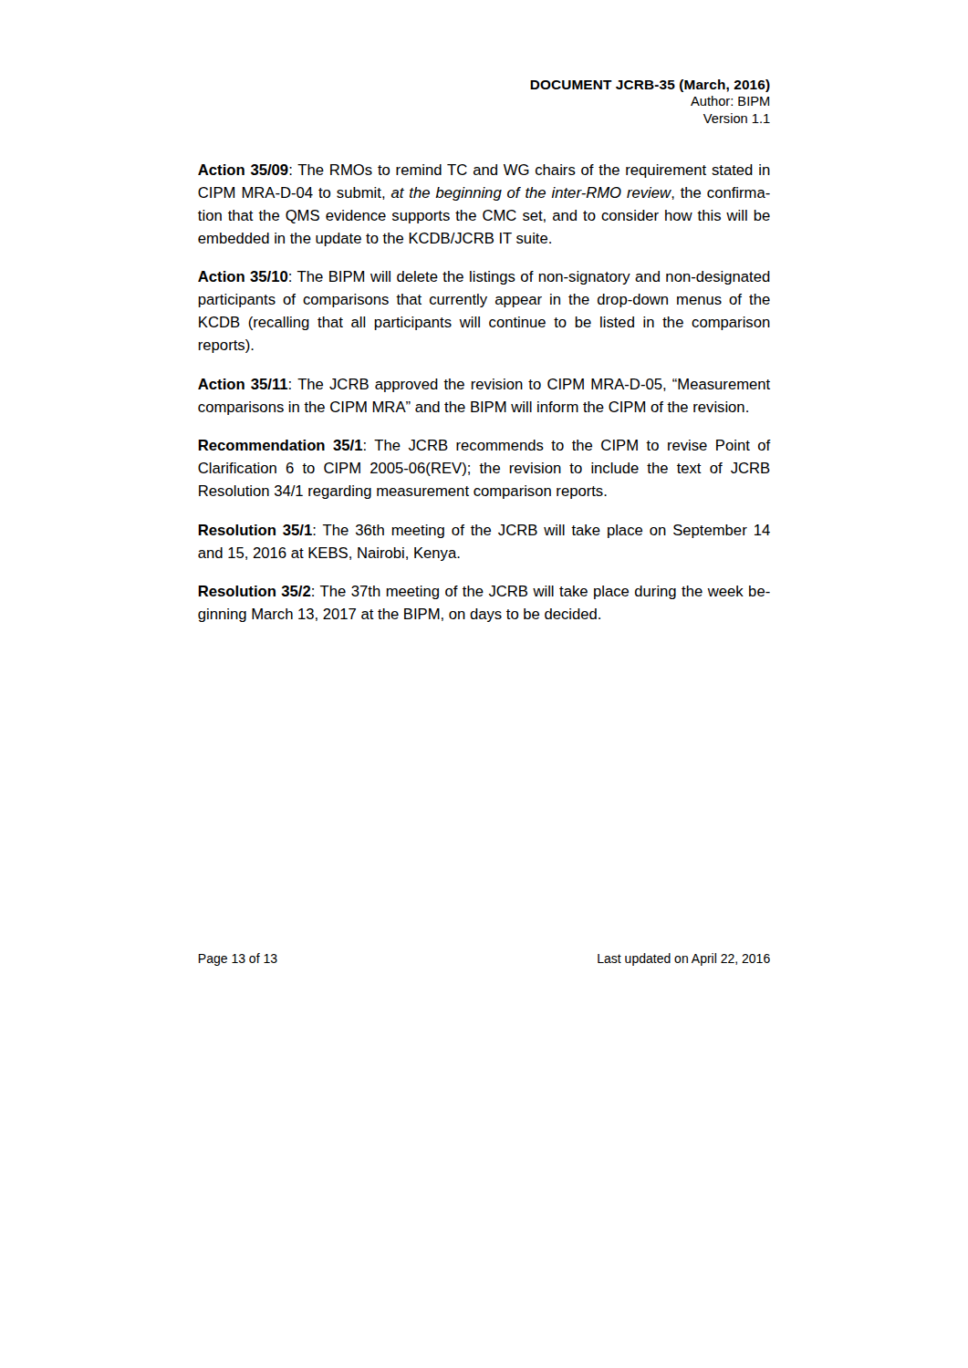DOCUMENT JCRB-35 (March, 2016)
Author: BIPM
Version 1.1
Action 35/09: The RMOs to remind TC and WG chairs of the requirement stated in CIPM MRA-D-04 to submit, at the beginning of the inter-RMO review, the confirmation that the QMS evidence supports the CMC set, and to consider how this will be embedded in the update to the KCDB/JCRB IT suite.
Action 35/10: The BIPM will delete the listings of non-signatory and non-designated participants of comparisons that currently appear in the drop-down menus of the KCDB (recalling that all participants will continue to be listed in the comparison reports).
Action 35/11: The JCRB approved the revision to CIPM MRA-D-05, “Measurement comparisons in the CIPM MRA” and the BIPM will inform the CIPM of the revision.
Recommendation 35/1: The JCRB recommends to the CIPM to revise Point of Clarification 6 to CIPM 2005-06(REV); the revision to include the text of JCRB Resolution 34/1 regarding measurement comparison reports.
Resolution 35/1: The 36th meeting of the JCRB will take place on September 14 and 15, 2016 at KEBS, Nairobi, Kenya.
Resolution 35/2: The 37th meeting of the JCRB will take place during the week beginning March 13, 2017 at the BIPM, on days to be decided.
Page 13 of 13
Last updated on April 22, 2016